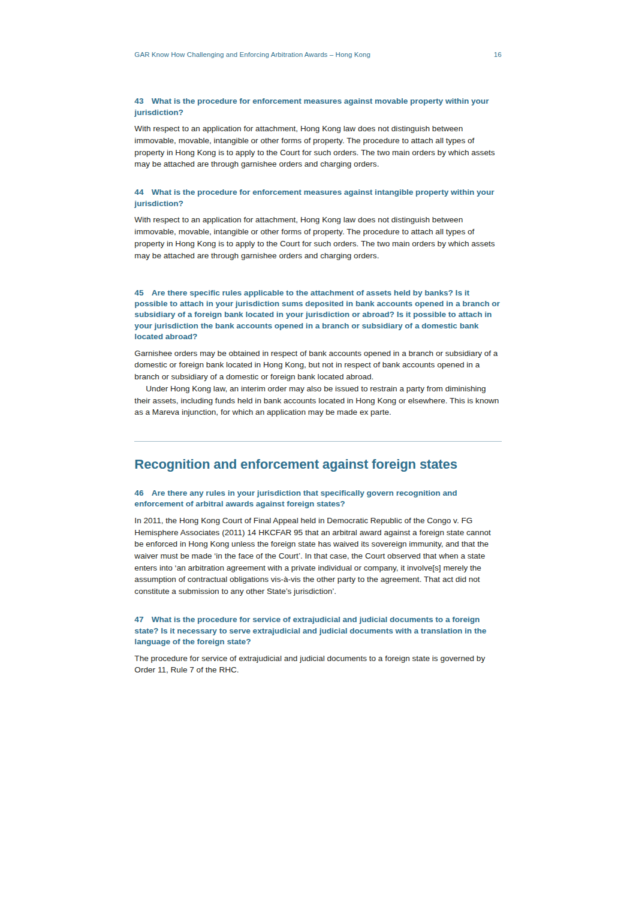GAR Know How Challenging and Enforcing Arbitration Awards – Hong Kong 16
43 What is the procedure for enforcement measures against movable property within your jurisdiction?
With respect to an application for attachment, Hong Kong law does not distinguish between immovable, movable, intangible or other forms of property. The procedure to attach all types of property in Hong Kong is to apply to the Court for such orders. The two main orders by which assets may be attached are through garnishee orders and charging orders.
44 What is the procedure for enforcement measures against intangible property within your jurisdiction?
With respect to an application for attachment, Hong Kong law does not distinguish between immovable, movable, intangible or other forms of property. The procedure to attach all types of property in Hong Kong is to apply to the Court for such orders. The two main orders by which assets may be attached are through garnishee orders and charging orders.
45 Are there specific rules applicable to the attachment of assets held by banks? Is it possible to attach in your jurisdiction sums deposited in bank accounts opened in a branch or subsidiary of a foreign bank located in your jurisdiction or abroad? Is it possible to attach in your jurisdiction the bank accounts opened in a branch or subsidiary of a domestic bank located abroad?
Garnishee orders may be obtained in respect of bank accounts opened in a branch or subsidiary of a domestic or foreign bank located in Hong Kong, but not in respect of bank accounts opened in a branch or subsidiary of a domestic or foreign bank located abroad.
Under Hong Kong law, an interim order may also be issued to restrain a party from diminishing their assets, including funds held in bank accounts located in Hong Kong or elsewhere. This is known as a Mareva injunction, for which an application may be made ex parte.
Recognition and enforcement against foreign states
46 Are there any rules in your jurisdiction that specifically govern recognition and enforcement of arbitral awards against foreign states?
In 2011, the Hong Kong Court of Final Appeal held in Democratic Republic of the Congo v. FG Hemisphere Associates (2011) 14 HKCFAR 95 that an arbitral award against a foreign state cannot be enforced in Hong Kong unless the foreign state has waived its sovereign immunity, and that the waiver must be made ‘in the face of the Court’. In that case, the Court observed that when a state enters into ‘an arbitration agreement with a private individual or company, it involve[s] merely the assumption of contractual obligations vis-à-vis the other party to the agreement. That act did not constitute a submission to any other State’s jurisdiction’.
47 What is the procedure for service of extrajudicial and judicial documents to a foreign state? Is it necessary to serve extrajudicial and judicial documents with a translation in the language of the foreign state?
The procedure for service of extrajudicial and judicial documents to a foreign state is governed by Order 11, Rule 7 of the RHC.